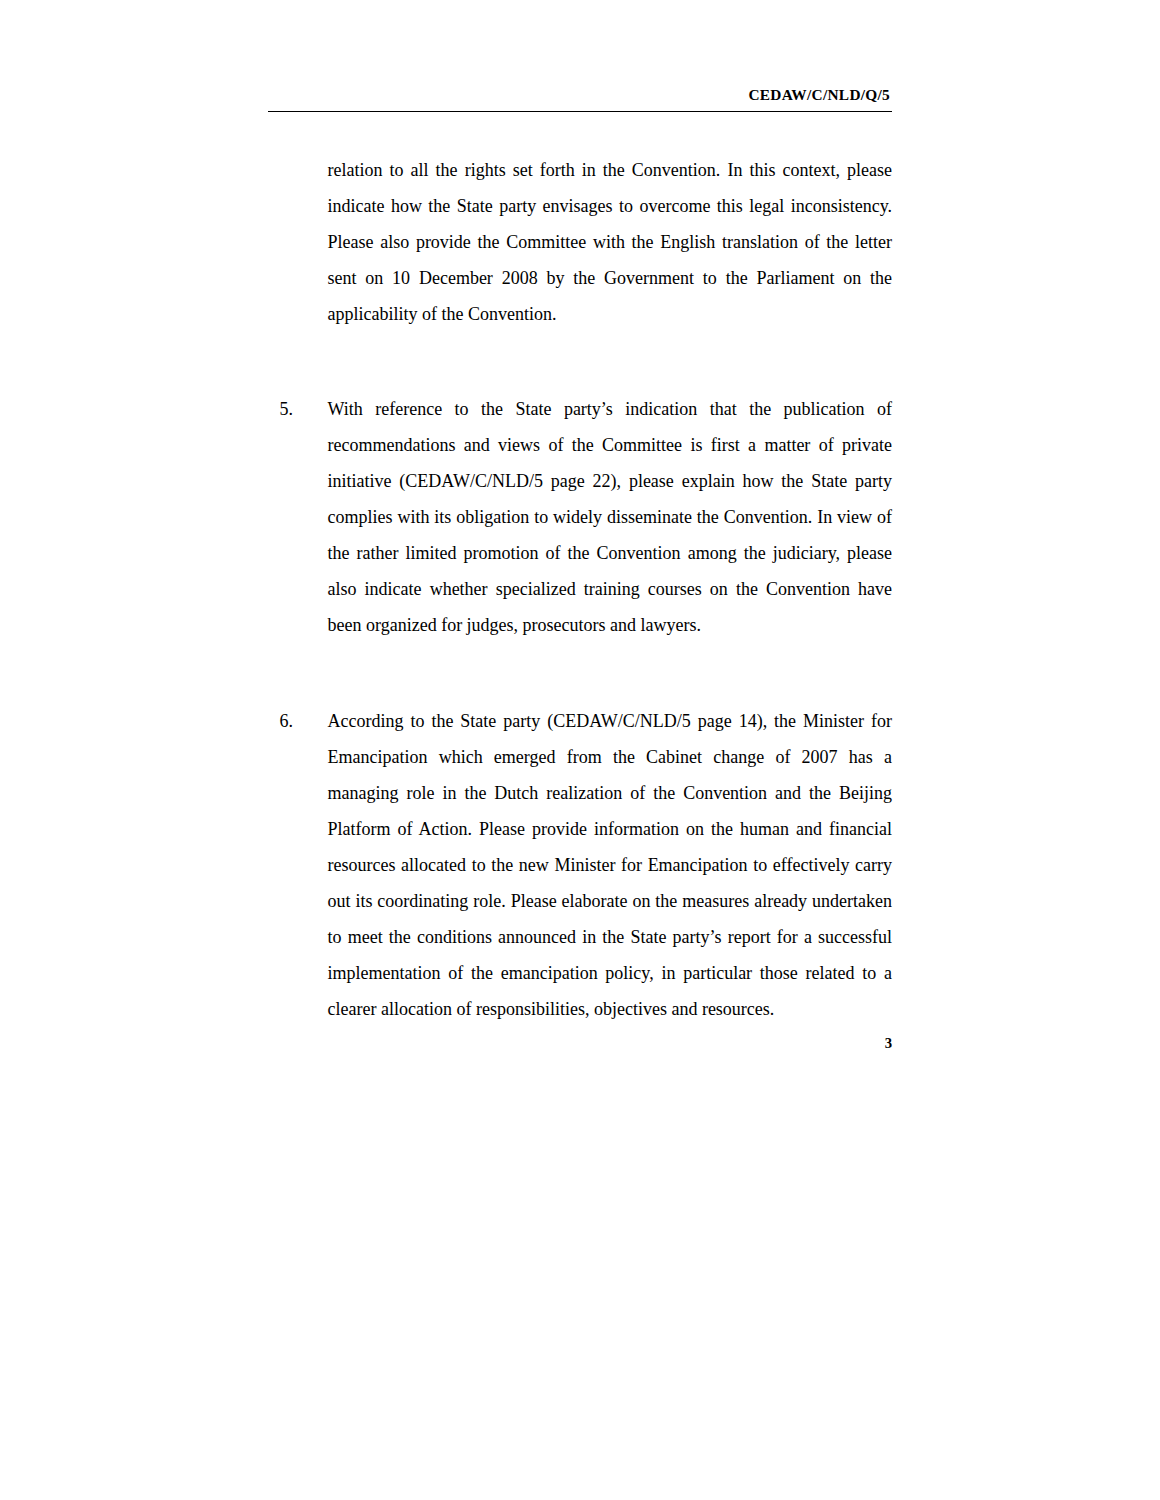CEDAW/C/NLD/Q/5
relation to all the rights set forth in the Convention. In this context, please indicate how the State party envisages to overcome this legal inconsistency. Please also provide the Committee with the English translation of the letter sent on 10 December 2008 by the Government to the Parliament on the applicability of the Convention.
5. With reference to the State party’s indication that the publication of recommendations and views of the Committee is first a matter of private initiative (CEDAW/C/NLD/5 page 22), please explain how the State party complies with its obligation to widely disseminate the Convention. In view of the rather limited promotion of the Convention among the judiciary, please also indicate whether specialized training courses on the Convention have been organized for judges, prosecutors and lawyers.
6. According to the State party (CEDAW/C/NLD/5 page 14), the Minister for Emancipation which emerged from the Cabinet change of 2007 has a managing role in the Dutch realization of the Convention and the Beijing Platform of Action. Please provide information on the human and financial resources allocated to the new Minister for Emancipation to effectively carry out its coordinating role. Please elaborate on the measures already undertaken to meet the conditions announced in the State party’s report for a successful implementation of the emancipation policy, in particular those related to a clearer allocation of responsibilities, objectives and resources.
3